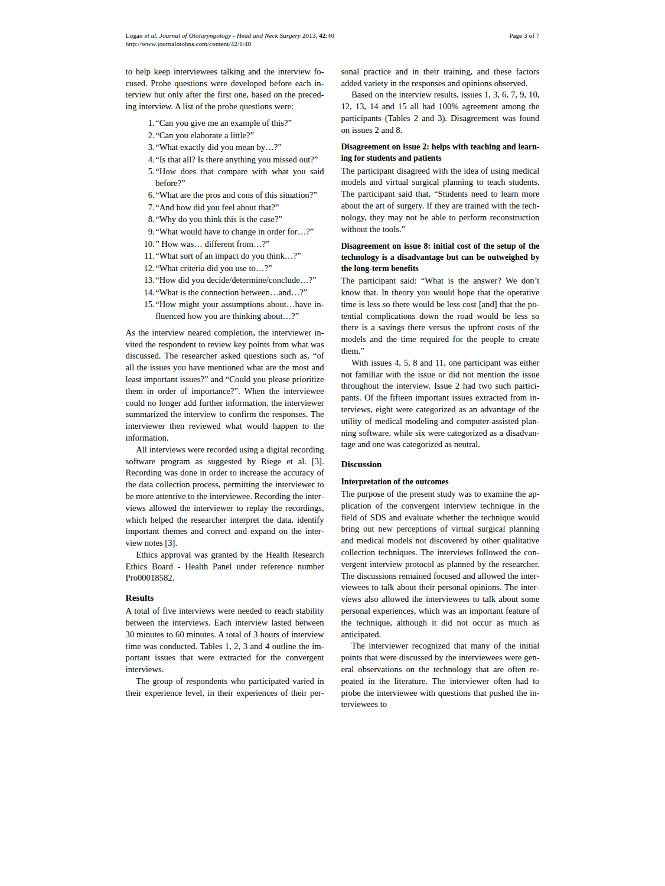Logan et al. Journal of Otolaryngology - Head and Neck Surgery 2013, 42:40
http://www.journalotohns.com/content/42/1/40
Page 3 of 7
to help keep interviewees talking and the interview focused. Probe questions were developed before each interview but only after the first one, based on the preceding interview. A list of the probe questions were:
“Can you give me an example of this?”
“Can you elaborate a little?”
“What exactly did you mean by…?”
“Is that all? Is there anything you missed out?”
“How does that compare with what you said before?”
“What are the pros and cons of this situation?”
“And how did you feel about that?”
“Why do you think this is the case?”
“What would have to change in order for…?”
” How was… different from…?”
“What sort of an impact do you think…?”
“What criteria did you use to…?”
“How did you decide/determine/conclude…?”
“What is the connection between…and…?”
“How might your assumptions about…have influenced how you are thinking about…?”
As the interview neared completion, the interviewer invited the respondent to review key points from what was discussed. The researcher asked questions such as, “of all the issues you have mentioned what are the most and least important issues?” and “Could you please prioritize them in order of importance?”. When the interviewee could no longer add further information, the interviewer summarized the interview to confirm the responses. The interviewer then reviewed what would happen to the information.
All interviews were recorded using a digital recording software program as suggested by Riege et al. [3]. Recording was done in order to increase the accuracy of the data collection process, permitting the interviewer to be more attentive to the interviewee. Recording the interviews allowed the interviewer to replay the recordings, which helped the researcher interpret the data, identify important themes and correct and expand on the interview notes [3].
Ethics approval was granted by the Health Research Ethics Board - Health Panel under reference number Pro00018582.
Results
A total of five interviews were needed to reach stability between the interviews. Each interview lasted between 30 minutes to 60 minutes. A total of 3 hours of interview time was conducted. Tables 1, 2, 3 and 4 outline the important issues that were extracted for the convergent interviews.
The group of respondents who participated varied in their experience level, in their experiences of their personal practice and in their training, and these factors added variety in the responses and opinions observed.
Based on the interview results, issues 1, 3, 6, 7, 9, 10, 12, 13, 14 and 15 all had 100% agreement among the participants (Tables 2 and 3). Disagreement was found on issues 2 and 8.
Disagreement on issue 2: helps with teaching and learning for students and patients
The participant disagreed with the idea of using medical models and virtual surgical planning to teach students. The participant said that, “Students need to learn more about the art of surgery. If they are trained with the technology, they may not be able to perform reconstruction without the tools.”
Disagreement on issue 8: initial cost of the setup of the technology is a disadvantage but can be outweighed by the long-term benefits
The participant said: “What is the answer? We don’t know that. In theory you would hope that the operative time is less so there would be less cost [and] that the potential complications down the road would be less so there is a savings there versus the upfront costs of the models and the time required for the people to create them.”
With issues 4, 5, 8 and 11, one participant was either not familiar with the issue or did not mention the issue throughout the interview. Issue 2 had two such participants. Of the fifteen important issues extracted from interviews, eight were categorized as an advantage of the utility of medical modeling and computer-assisted planning software, while six were categorized as a disadvantage and one was categorized as neutral.
Discussion
Interpretation of the outcomes
The purpose of the present study was to examine the application of the convergent interview technique in the field of SDS and evaluate whether the technique would bring out new perceptions of virtual surgical planning and medical models not discovered by other qualitative collection techniques. The interviews followed the convergent interview protocol as planned by the researcher. The discussions remained focused and allowed the interviewees to talk about their personal opinions. The interviews also allowed the interviewees to talk about some personal experiences, which was an important feature of the technique, although it did not occur as much as anticipated.
The interviewer recognized that many of the initial points that were discussed by the interviewees were general observations on the technology that are often repeated in the literature. The interviewer often had to probe the interviewee with questions that pushed the interviewees to